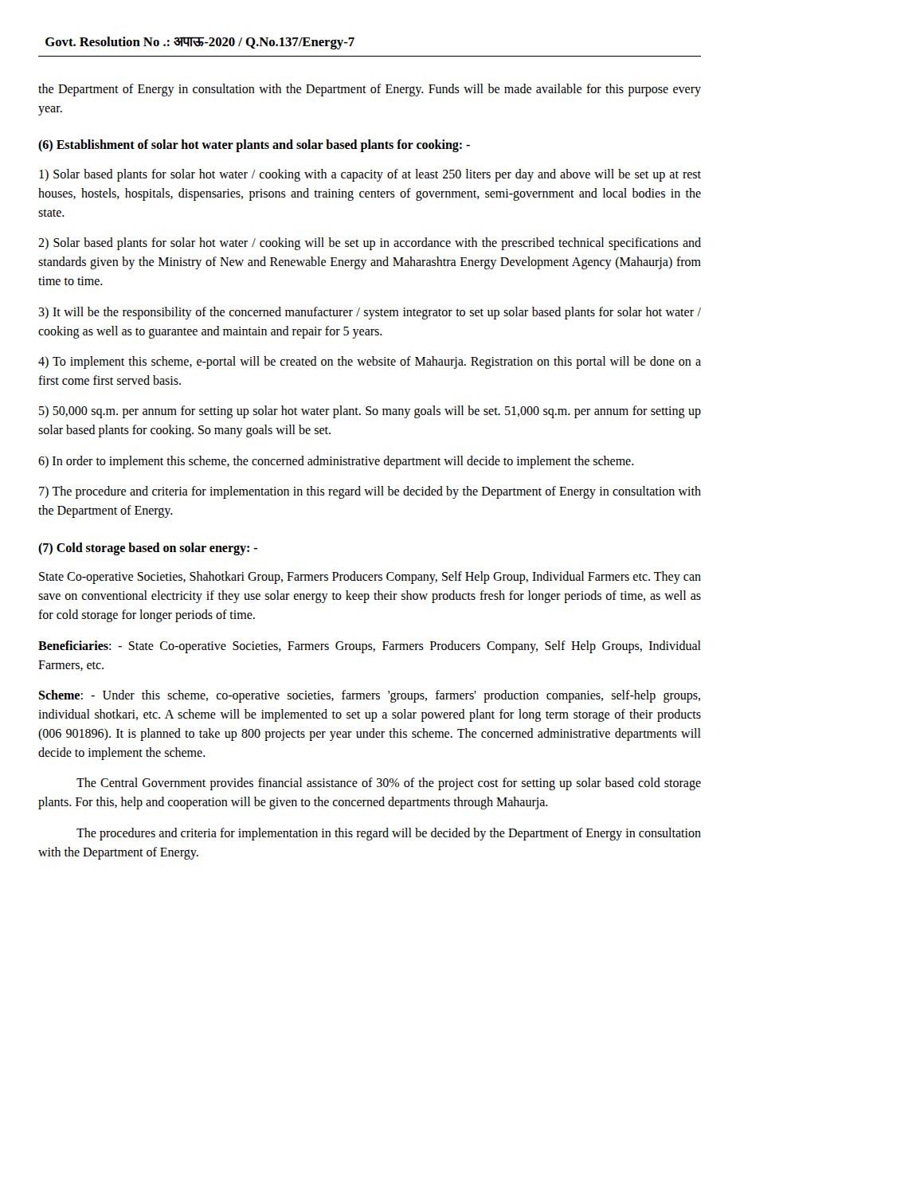Govt. Resolution No .: अपाऊ-2020 / Q.No.137/Energy-7
the Department of Energy in consultation with the Department of Energy. Funds will be made available for this purpose every year.
(6) Establishment of solar hot water plants and solar based plants for cooking: -
1) Solar based plants for solar hot water / cooking with a capacity of at least 250 liters per day and above will be set up at rest houses, hostels, hospitals, dispensaries, prisons and training centers of government, semi-government and local bodies in the state.
2) Solar based plants for solar hot water / cooking will be set up in accordance with the prescribed technical specifications and standards given by the Ministry of New and Renewable Energy and Maharashtra Energy Development Agency (Mahaurja) from time to time.
3) It will be the responsibility of the concerned manufacturer / system integrator to set up solar based plants for solar hot water / cooking as well as to guarantee and maintain and repair for 5 years.
4) To implement this scheme, e-portal will be created on the website of Mahaurja. Registration on this portal will be done on a first come first served basis.
5) 50,000 sq.m. per annum for setting up solar hot water plant. So many goals will be set. 51,000 sq.m. per annum for setting up solar based plants for cooking. So many goals will be set.
6) In order to implement this scheme, the concerned administrative department will decide to implement the scheme.
7) The procedure and criteria for implementation in this regard will be decided by the Department of Energy in consultation with the Department of Energy.
(7) Cold storage based on solar energy: -
State Co-operative Societies, Shahotkari Group, Farmers Producers Company, Self Help Group, Individual Farmers etc. They can save on conventional electricity if they use solar energy to keep their show products fresh for longer periods of time, as well as for cold storage for longer periods of time.
Beneficiaries: - State Co-operative Societies, Farmers Groups, Farmers Producers Company, Self Help Groups, Individual Farmers, etc.
Scheme: - Under this scheme, co-operative societies, farmers 'groups, farmers' production companies, self-help groups, individual shotkari, etc. A scheme will be implemented to set up a solar powered plant for long term storage of their products (006 901896). It is planned to take up 800 projects per year under this scheme. The concerned administrative departments will decide to implement the scheme.
The Central Government provides financial assistance of 30% of the project cost for setting up solar based cold storage plants. For this, help and cooperation will be given to the concerned departments through Mahaurja.
The procedures and criteria for implementation in this regard will be decided by the Department of Energy in consultation with the Department of Energy.